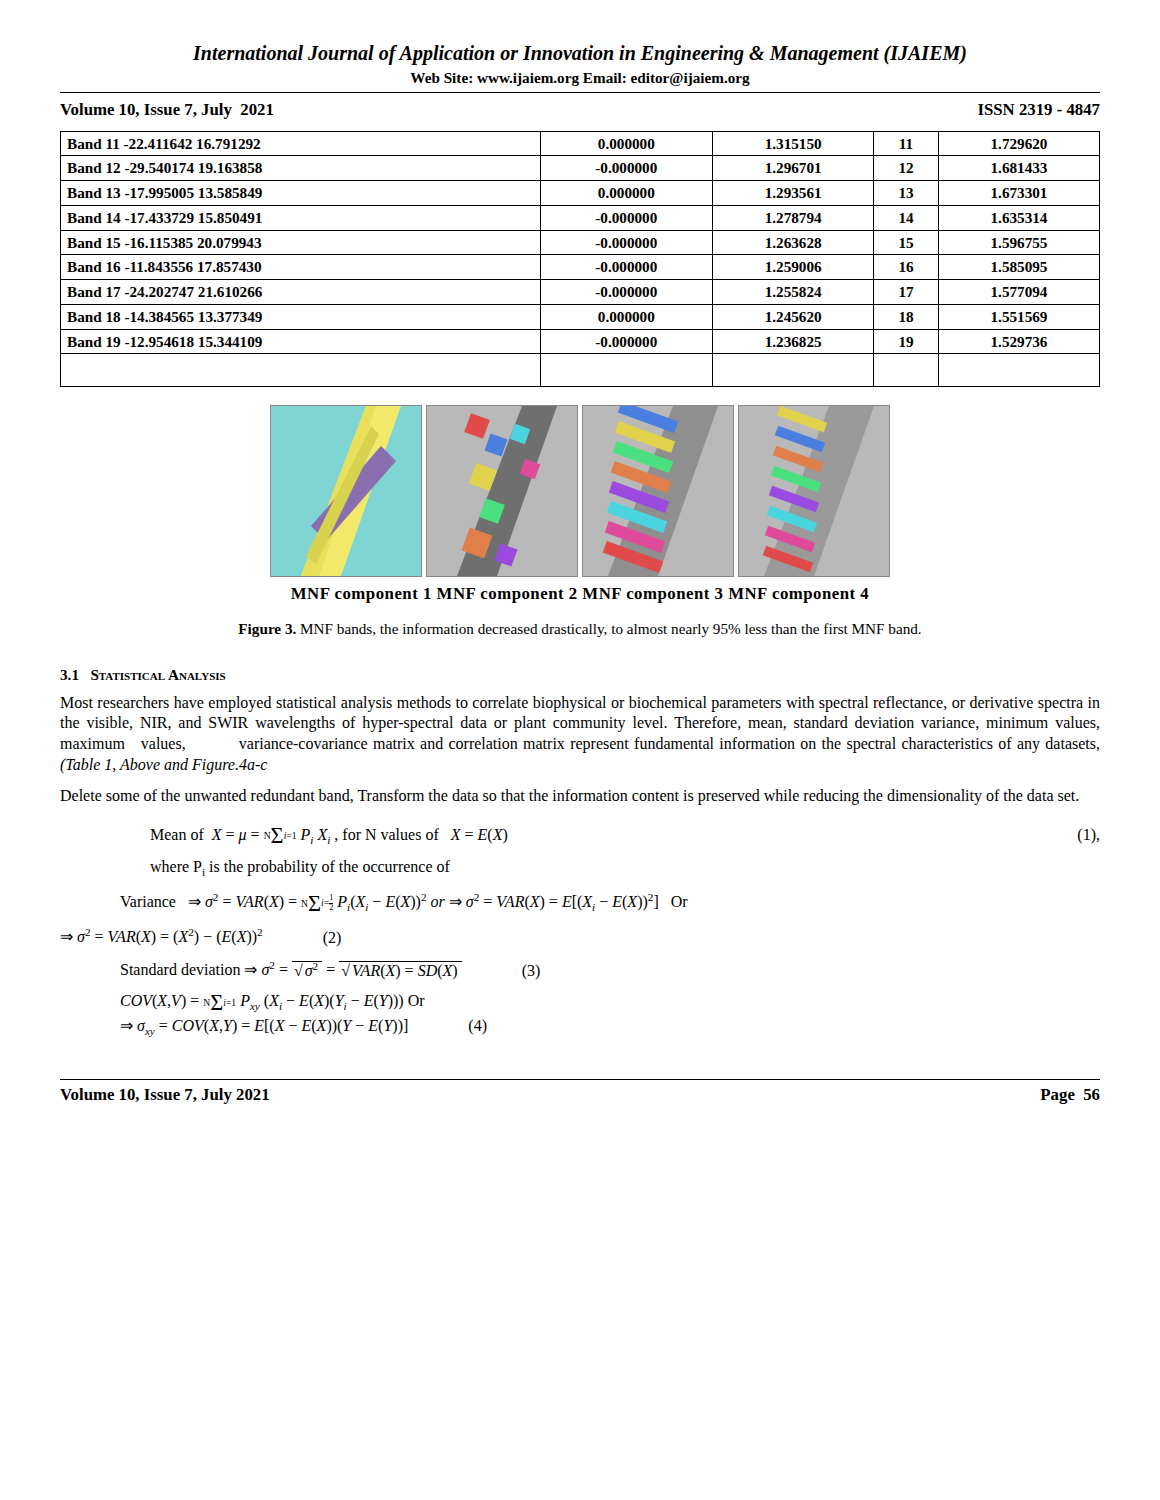International Journal of Application or Innovation in Engineering & Management (IJAIEM)
Web Site: www.ijaiem.org Email: editor@ijaiem.org
Volume 10, Issue 7, July 2021 ISSN 2319 - 4847
| Band 11 -22.411642 16.791292 | 0.000000 | 1.315150 | 11 | 1.729620 |
| Band 12 -29.540174 19.163858 | -0.000000 | 1.296701 | 12 | 1.681433 |
| Band 13 -17.995005 13.585849 | 0.000000 | 1.293561 | 13 | 1.673301 |
| Band 14 -17.433729 15.850491 | -0.000000 | 1.278794 | 14 | 1.635314 |
| Band 15 -16.115385 20.079943 | -0.000000 | 1.263628 | 15 | 1.596755 |
| Band 16 -11.843556 17.857430 | -0.000000 | 1.259006 | 16 | 1.585095 |
| Band 17 -24.202747 21.610266 | -0.000000 | 1.255824 | 17 | 1.577094 |
| Band 18 -14.384565 13.377349 | 0.000000 | 1.245620 | 18 | 1.551569 |
| Band 19 -12.954618 15.344109 | -0.000000 | 1.236825 | 19 | 1.529736 |
MNF component 1 MNF component 2 MNF component 3 MNF component 4
Figure 3. MNF bands, the information decreased drastically, to almost nearly 95% less than the first MNF band.
3.1 Statistical Analysis
Most researchers have employed statistical analysis methods to correlate biophysical or biochemical parameters with spectral reflectance, or derivative spectra in the visible, NIR, and SWIR wavelengths of hyper-spectral data or plant community level. Therefore, mean, standard deviation variance, minimum values, maximum values, variance-covariance matrix and correlation matrix represent fundamental information on the spectral characteristics of any datasets, (Table 1, Above and Figure.4a-c
Delete some of the unwanted redundant band, Transform the data so that the information content is preserved while reducing the dimensionality of the data set.
Mean of X = μ = NΣi=1 Pi Xi , for N values of X = E(X) (1),
where Pi is the probability of the occurrence of
Variance ⇒ σ2 = VAR(X) = NΣi=12 Pi(Xi − E(X))2 or ⇒ σ2 = VAR(X) = E[(Xi − E(X))2] Or
⇒ σ2 = VAR(X) = (X2) − (E(X))2 (2)
Standard deviation ⇒ σ2 = √σ2 = √VAR(X) = SD(X) (3)
COV(X,V) = NΣi=1 Pxy (Xi − E(X)(Yi − E(Y))) Or
⇒ σxy = COV(X,Y) = E[(X − E(X))(Y − E(Y))] (4)
Volume 10, Issue 7, July 2021 Page 56